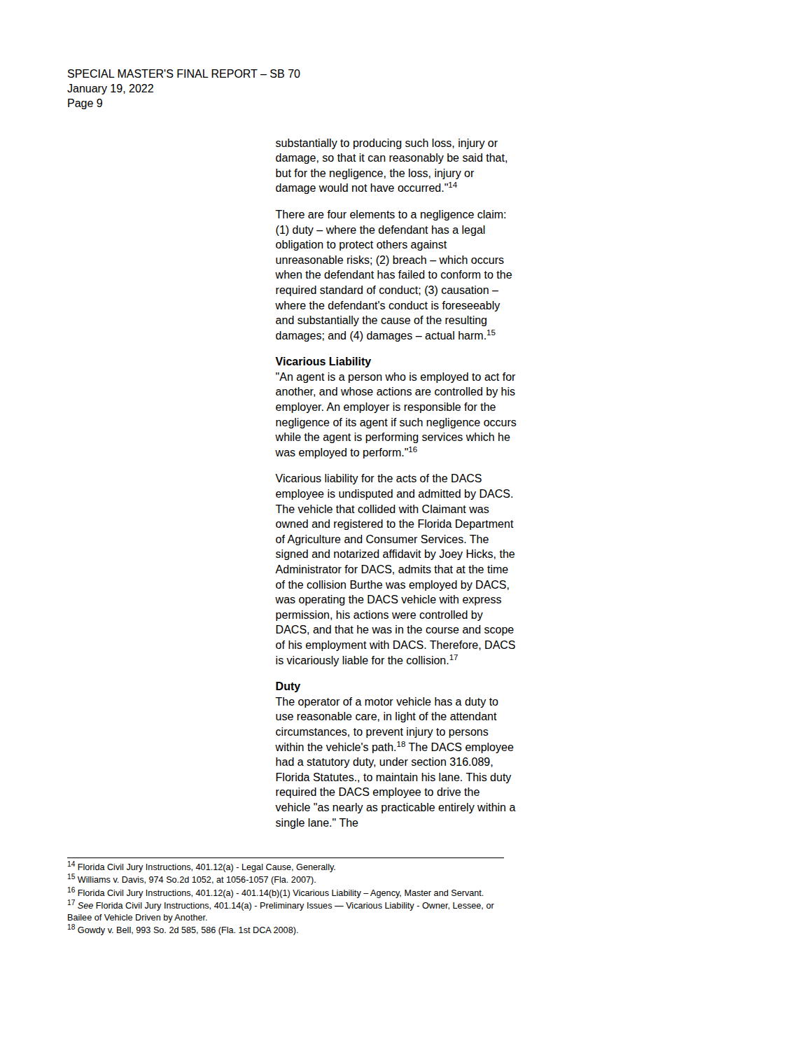SPECIAL MASTER'S FINAL REPORT – SB 70
January 19, 2022
Page 9
substantially to producing such loss, injury or damage, so that it can reasonably be said that, but for the negligence, the loss, injury or damage would not have occurred."14
There are four elements to a negligence claim: (1) duty – where the defendant has a legal obligation to protect others against unreasonable risks; (2) breach – which occurs when the defendant has failed to conform to the required standard of conduct; (3) causation – where the defendant's conduct is foreseeably and substantially the cause of the resulting damages; and (4) damages – actual harm.15
Vicarious Liability
"An agent is a person who is employed to act for another, and whose actions are controlled by his employer. An employer is responsible for the negligence of its agent if such negligence occurs while the agent is performing services which he was employed to perform."16
Vicarious liability for the acts of the DACS employee is undisputed and admitted by DACS. The vehicle that collided with Claimant was owned and registered to the Florida Department of Agriculture and Consumer Services. The signed and notarized affidavit by Joey Hicks, the Administrator for DACS, admits that at the time of the collision Burthe was employed by DACS, was operating the DACS vehicle with express permission, his actions were controlled by DACS, and that he was in the course and scope of his employment with DACS. Therefore, DACS is vicariously liable for the collision.17
Duty
The operator of a motor vehicle has a duty to use reasonable care, in light of the attendant circumstances, to prevent injury to persons within the vehicle's path.18 The DACS employee had a statutory duty, under section 316.089, Florida Statutes., to maintain his lane. This duty required the DACS employee to drive the vehicle "as nearly as practicable entirely within a single lane." The
14 Florida Civil Jury Instructions, 401.12(a) - Legal Cause, Generally.
15 Williams v. Davis, 974 So.2d 1052, at 1056-1057 (Fla. 2007).
16 Florida Civil Jury Instructions, 401.12(a) - 401.14(b)(1) Vicarious Liability – Agency, Master and Servant.
17 See Florida Civil Jury Instructions, 401.14(a) - Preliminary Issues — Vicarious Liability - Owner, Lessee, or Bailee of Vehicle Driven by Another.
18 Gowdy v. Bell, 993 So. 2d 585, 586 (Fla. 1st DCA 2008).